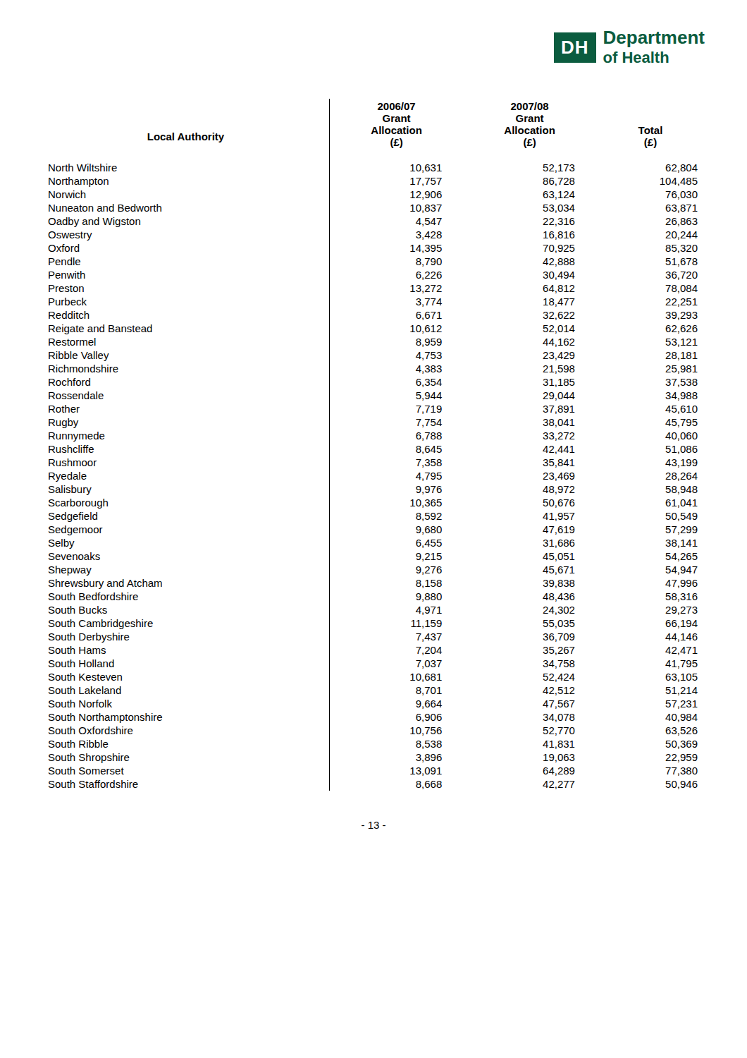DH Department
of Health
| Local Authority | 2006/07 Grant Allocation (£) | 2007/08 Grant Allocation (£) | Total (£) |
| --- | --- | --- | --- |
| North Wiltshire | 10,631 | 52,173 | 62,804 |
| Northampton | 17,757 | 86,728 | 104,485 |
| Norwich | 12,906 | 63,124 | 76,030 |
| Nuneaton and Bedworth | 10,837 | 53,034 | 63,871 |
| Oadby and Wigston | 4,547 | 22,316 | 26,863 |
| Oswestry | 3,428 | 16,816 | 20,244 |
| Oxford | 14,395 | 70,925 | 85,320 |
| Pendle | 8,790 | 42,888 | 51,678 |
| Penwith | 6,226 | 30,494 | 36,720 |
| Preston | 13,272 | 64,812 | 78,084 |
| Purbeck | 3,774 | 18,477 | 22,251 |
| Redditch | 6,671 | 32,622 | 39,293 |
| Reigate and Banstead | 10,612 | 52,014 | 62,626 |
| Restormel | 8,959 | 44,162 | 53,121 |
| Ribble Valley | 4,753 | 23,429 | 28,181 |
| Richmondshire | 4,383 | 21,598 | 25,981 |
| Rochford | 6,354 | 31,185 | 37,538 |
| Rossendale | 5,944 | 29,044 | 34,988 |
| Rother | 7,719 | 37,891 | 45,610 |
| Rugby | 7,754 | 38,041 | 45,795 |
| Runnymede | 6,788 | 33,272 | 40,060 |
| Rushcliffe | 8,645 | 42,441 | 51,086 |
| Rushmoor | 7,358 | 35,841 | 43,199 |
| Ryedale | 4,795 | 23,469 | 28,264 |
| Salisbury | 9,976 | 48,972 | 58,948 |
| Scarborough | 10,365 | 50,676 | 61,041 |
| Sedgefield | 8,592 | 41,957 | 50,549 |
| Sedgemoor | 9,680 | 47,619 | 57,299 |
| Selby | 6,455 | 31,686 | 38,141 |
| Sevenoaks | 9,215 | 45,051 | 54,265 |
| Shepway | 9,276 | 45,671 | 54,947 |
| Shrewsbury and Atcham | 8,158 | 39,838 | 47,996 |
| South Bedfordshire | 9,880 | 48,436 | 58,316 |
| South Bucks | 4,971 | 24,302 | 29,273 |
| South Cambridgeshire | 11,159 | 55,035 | 66,194 |
| South Derbyshire | 7,437 | 36,709 | 44,146 |
| South Hams | 7,204 | 35,267 | 42,471 |
| South Holland | 7,037 | 34,758 | 41,795 |
| South Kesteven | 10,681 | 52,424 | 63,105 |
| South Lakeland | 8,701 | 42,512 | 51,214 |
| South Norfolk | 9,664 | 47,567 | 57,231 |
| South Northamptonshire | 6,906 | 34,078 | 40,984 |
| South Oxfordshire | 10,756 | 52,770 | 63,526 |
| South Ribble | 8,538 | 41,831 | 50,369 |
| South Shropshire | 3,896 | 19,063 | 22,959 |
| South Somerset | 13,091 | 64,289 | 77,380 |
| South Staffordshire | 8,668 | 42,277 | 50,946 |
- 13 -